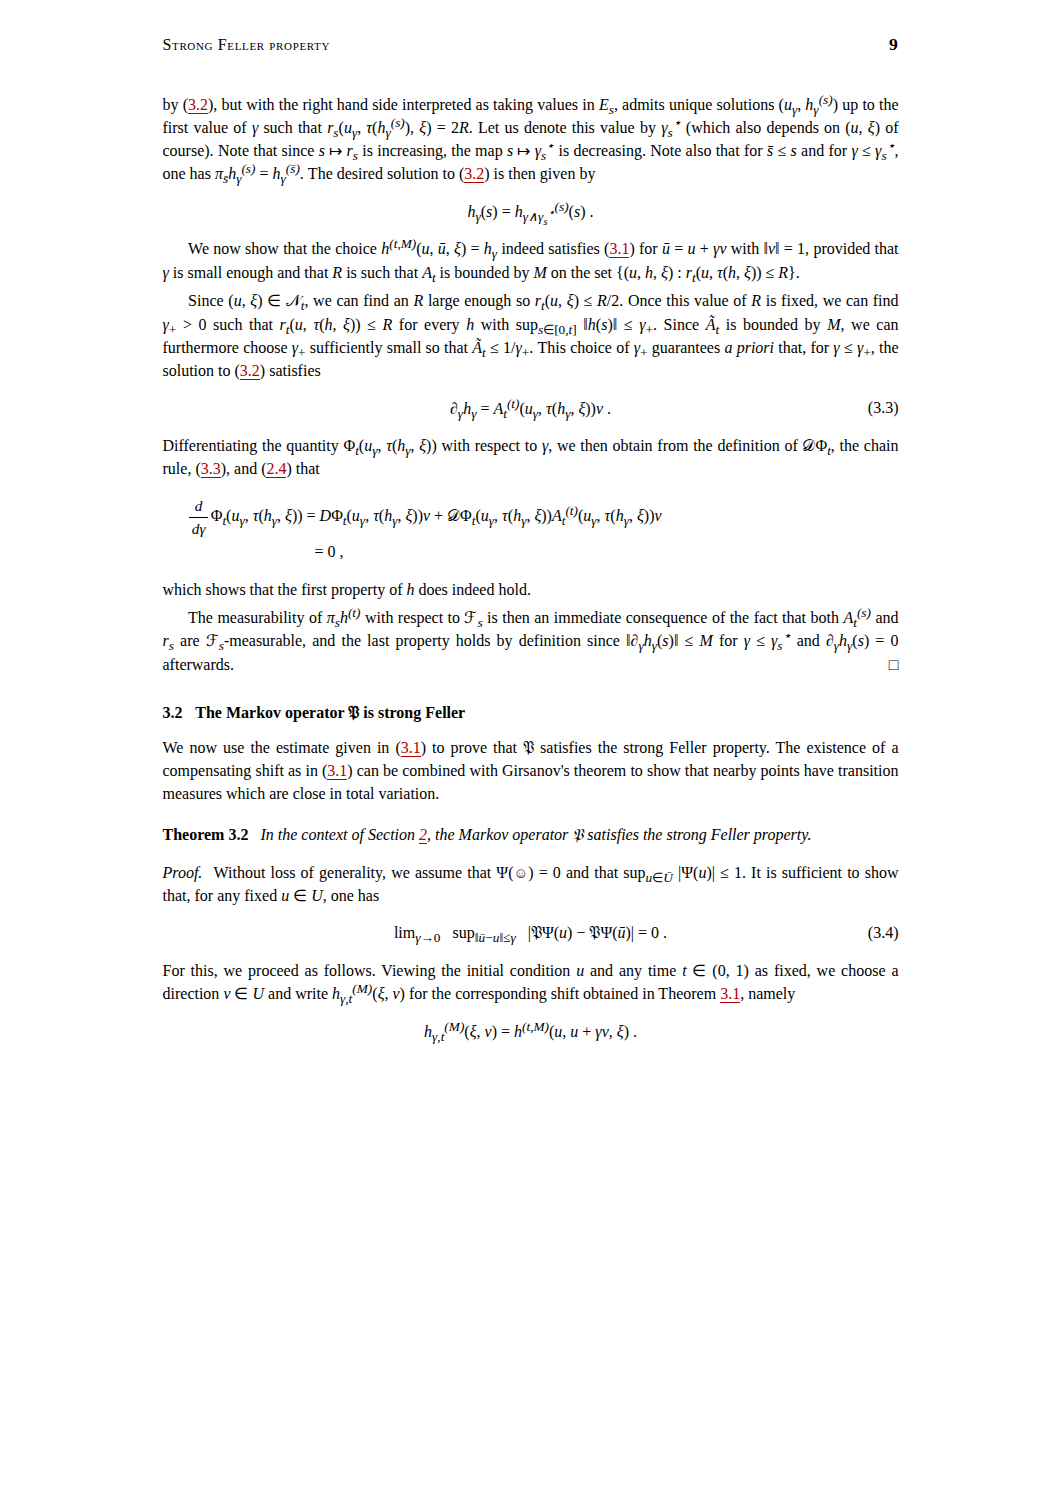Strong Feller property 9
by (3.2), but with the right hand side interpreted as taking values in Es, admits unique solutions (uγ, hγ(s)) up to the first value of γ such that rs(uγ, τ(hγ(s)), ξ) = 2R. Let us denote this value by γs⋆ (which also depends on (u, ξ) of course). Note that since s ↦ rs is increasing, the map s ↦ γs⋆ is decreasing. Note also that for s̄ ≤ s and for γ ≤ γs⋆, one has πs̄hγ(s) = hγ(s̄). The desired solution to (3.2) is then given by
hγ(s) = hγ∧γs⋆(s)(s) .
We now show that the choice h(t,M)(u, ū, ξ) = hγ indeed satisfies (3.1) for ū = u + γv with ‖v‖ = 1, provided that γ is small enough and that R is such that At is bounded by M on the set {(u, h, ξ) : rt(u, τ(h, ξ)) ≤ R}.
Since (u, ξ) ∈ 𝒩t, we can find an R large enough so rt(u, ξ) ≤ R/2. Once this value of R is fixed, we can find γ+ > 0 such that rt(u, τ(h, ξ)) ≤ R for every h with sups∈[0,t] ‖h(s)‖ ≤ γ+. Since Ãt is bounded by M, we can furthermore choose γ+ sufficiently small so that Ãt ≤ 1/γ+. This choice of γ+ guarantees a priori that, for γ ≤ γ+, the solution to (3.2) satisfies
∂γhγ = At(t)(uγ, τ(hγ, ξ))v . (3.3)
Differentiating the quantity Φt(uγ, τ(hγ, ξ)) with respect to γ, we then obtain from the definition of 𝒟Φt, the chain rule, (3.3), and (2.4) that
ddγ Φt(uγ, τ(hγ, ξ)) = DΦt(uγ, τ(hγ, ξ))v + 𝒟Φt(uγ, τ(hγ, ξ))At(t)(uγ, τ(hγ, ξ))v = 0 ,
which shows that the first property of h does indeed hold.
The measurability of πsh(t) with respect to ℱs is then an immediate consequence of the fact that both At(s) and rs are ℱs-measurable, and the last property holds by definition since ‖∂γhγ(s)‖ ≤ M for γ ≤ γs⋆ and ∂γhγ(s) = 0 afterwards. □
3.2 The Markov operator 𝔓 is strong Feller
We now use the estimate given in (3.1) to prove that 𝔓 satisfies the strong Feller property. The existence of a compensating shift as in (3.1) can be combined with Girsanov's theorem to show that nearby points have transition measures which are close in total variation.
Theorem 3.2 In the context of Section 2, the Markov operator 𝔓 satisfies the strong Feller property.
Proof. Without loss of generality, we assume that Ψ(☺) = 0 and that supu∈Ū |Ψ(u)| ≤ 1. It is sufficient to show that, for any fixed u ∈ U, one has
limγ→0 sup‖ū−u‖≤γ |𝔓Ψ(u) − 𝔓Ψ(ū)| = 0 . (3.4)
For this, we proceed as follows. Viewing the initial condition u and any time t ∈ (0, 1) as fixed, we choose a direction v ∈ U and write hγ,t(M)(ξ, v) for the corresponding shift obtained in Theorem 3.1, namely
hγ,t(M)(ξ, v) = h(t,M)(u, u + γv, ξ) .